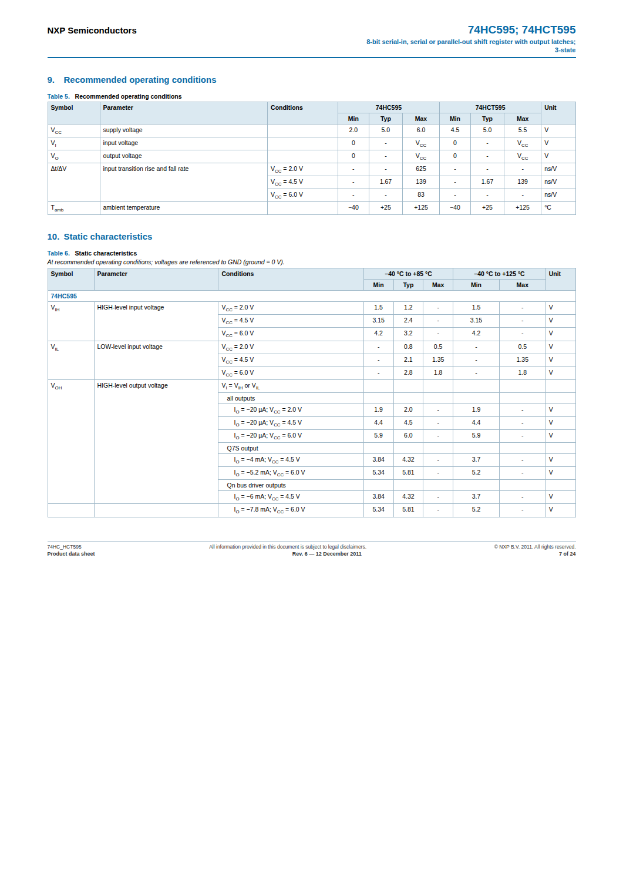NXP Semiconductors
74HC595; 74HCT595
8-bit serial-in, serial or parallel-out shift register with output latches;
3-state
9. Recommended operating conditions
Table 5. Recommended operating conditions
| Symbol | Parameter | Conditions | 74HC595 | 74HCT595 | Unit |
| --- | --- | --- | --- | --- | --- |
| Min | Typ | Max | Min | Typ | Max |
| V CC | supply voltage | | 2.0 | 5.0 | 6.0 | 4.5 | 5.0 | 5.5 | V |
| V I | input voltage | | 0 | - | V CC | 0 | - | V CC | V |
| V O | output voltage | | 0 | - | V CC | 0 | - | V CC | V |
| Δt/ΔV | input transition rise and fall rate | V CC = 2.0 V | - | - | 625 | - | - | - | ns/V |
| V CC = 4.5 V | - | 1.67 | 139 | - | 1.67 | 139 | ns/V |
| V CC = 6.0 V | - | - | 83 | - | - | - | ns/V |
| T amb | ambient temperature | | −40 | +25 | +125 | −40 | +25 | +125 | °C |
10. Static characteristics
Table 6. Static characteristics
At recommended operating conditions; voltages are referenced to GND (ground = 0 V).
| Symbol | Parameter | Conditions | −40 °C to +85 °C | −40 °C to +125 °C | Unit |
| --- | --- | --- | --- | --- | --- |
| Min | Typ | Max | Min | Max |
| 74HC595 |
| V IH | HIGH-level input voltage | V CC = 2.0 V | 1.5 | 1.2 | - | 1.5 | - | V |
| V CC = 4.5 V | 3.15 | 2.4 | - | 3.15 | - | V |
| V CC = 6.0 V | 4.2 | 3.2 | - | 4.2 | - | V |
| V IL | LOW-level input voltage | V CC = 2.0 V | - | 0.8 | 0.5 | - | 0.5 | V |
| V CC = 4.5 V | - | 2.1 | 1.35 | - | 1.35 | V |
| V CC = 6.0 V | - | 2.8 | 1.8 | - | 1.8 | V |
| V OH | HIGH-level output voltage | V I = V IH or V IL | | | | | | |
| all outputs | | | | | | |
| I O = −20 µA; V CC = 2.0 V | 1.9 | 2.0 | - | 1.9 | - | V |
| I O = −20 µA; V CC = 4.5 V | 4.4 | 4.5 | - | 4.4 | - | V |
| I O = −20 µA; V CC = 6.0 V | 5.9 | 6.0 | - | 5.9 | - | V |
| Q7S output | | | | | | |
| I O = −4 mA; V CC = 4.5 V | 3.84 | 4.32 | - | 3.7 | - | V |
| I O = −5.2 mA; V CC = 6.0 V | 5.34 | 5.81 | - | 5.2 | - | V |
| Qn bus driver outputs | | | | | | |
| I O = −6 mA; V CC = 4.5 V | 3.84 | 4.32 | - | 3.7 | - | V |
| | | I O = −7.8 mA; V CC = 6.0 V | 5.34 | 5.81 | - | 5.2 | - | V |
74HC_HCT595
All information provided in this document is subject to legal disclaimers.
© NXP B.V. 2011. All rights reserved.
Product data sheet
Rev. 6 — 12 December 2011
7 of 24